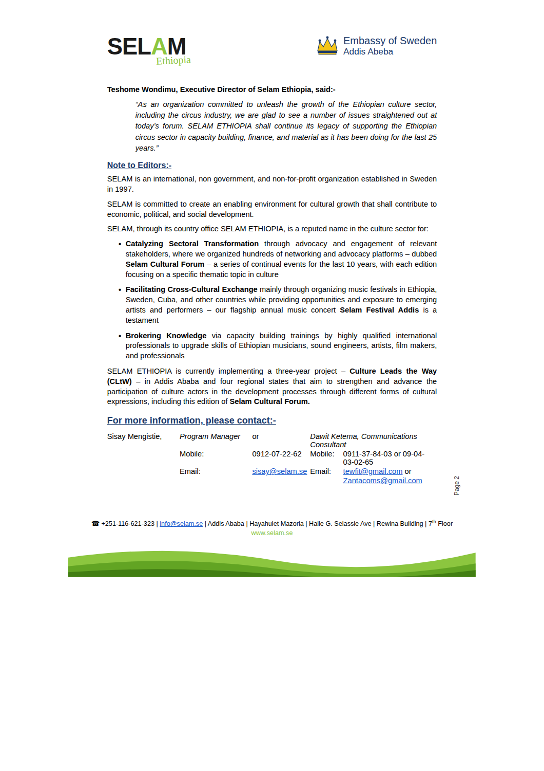SELAM Ethiopia
Embassy of Sweden
Addis Abeba
Teshome Wondimu, Executive Director of Selam Ethiopia, said:-
“As an organization committed to unleash the growth of the Ethiopian culture sector, including the circus industry, we are glad to see a number of issues straightened out at today’s forum. SELAM ETHIOPIA shall continue its legacy of supporting the Ethiopian circus sector in capacity building, finance, and material as it has been doing for the last 25 years.”
Note to Editors:-
SELAM is an international, non government, and non-for-profit organization established in Sweden in 1997.
SELAM is committed to create an enabling environment for cultural growth that shall contribute to economic, political, and social development.
SELAM, through its country office SELAM ETHIOPIA, is a reputed name in the culture sector for:
Catalyzing Sectoral Transformation through advocacy and engagement of relevant stakeholders, where we organized hundreds of networking and advocacy platforms – dubbed Selam Cultural Forum – a series of continual events for the last 10 years, with each edition focusing on a specific thematic topic in culture
Facilitating Cross-Cultural Exchange mainly through organizing music festivals in Ethiopia, Sweden, Cuba, and other countries while providing opportunities and exposure to emerging artists and performers – our flagship annual music concert Selam Festival Addis is a testament
Brokering Knowledge via capacity building trainings by highly qualified international professionals to upgrade skills of Ethiopian musicians, sound engineers, artists, film makers, and professionals
SELAM ETHIOPIA is currently implementing a three-year project – Culture Leads the Way (CLtW) – in Addis Ababa and four regional states that aim to strengthen and advance the participation of culture actors in the development processes through different forms of cultural expressions, including this edition of Selam Cultural Forum.
For more information, please contact:-
| Sisay Mengistie, | Program Manager | or | Dawit Ketema, Communications Consultant |
| | Mobile: | 0912-07-22-62 | Mobile: | 0911-37-84-03 or 09-04-03-02-65 |
| | Email: | sisay@selam.se | Email: | tewfit@gmail.com or |
| | | | | Zantacoms@gmail.com |
Page 2
☎ +251-116-621-323 | info@selam.se | Addis Ababa | Hayahulet Mazoria | Haile G. Selassie Ave | Rewina Building | 7th Floor
www.selam.se